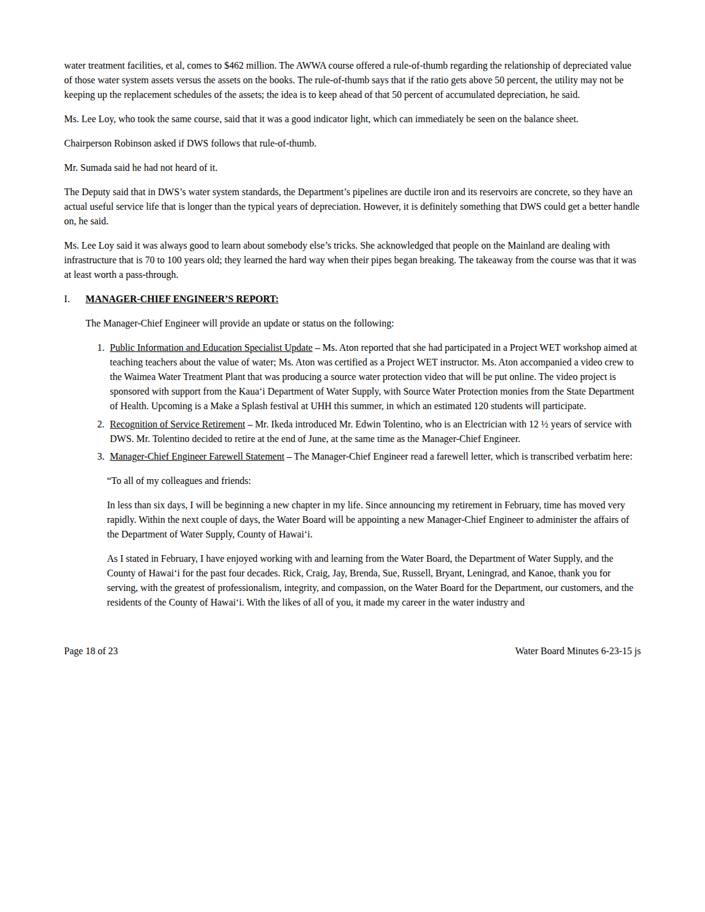water treatment facilities, et al, comes to $462 million. The AWWA course offered a rule-of-thumb regarding the relationship of depreciated value of those water system assets versus the assets on the books. The rule-of-thumb says that if the ratio gets above 50 percent, the utility may not be keeping up the replacement schedules of the assets; the idea is to keep ahead of that 50 percent of accumulated depreciation, he said.
Ms. Lee Loy, who took the same course, said that it was a good indicator light, which can immediately be seen on the balance sheet.
Chairperson Robinson asked if DWS follows that rule-of-thumb.
Mr. Sumada said he had not heard of it.
The Deputy said that in DWS’s water system standards, the Department’s pipelines are ductile iron and its reservoirs are concrete, so they have an actual useful service life that is longer than the typical years of depreciation. However, it is definitely something that DWS could get a better handle on, he said.
Ms. Lee Loy said it was always good to learn about somebody else’s tricks. She acknowledged that people on the Mainland are dealing with infrastructure that is 70 to 100 years old; they learned the hard way when their pipes began breaking. The takeaway from the course was that it was at least worth a pass-through.
I.
MANAGER-CHIEF ENGINEER’S REPORT:
The Manager-Chief Engineer will provide an update or status on the following:
Public Information and Education Specialist Update – Ms. Aton reported that she had participated in a Project WET workshop aimed at teaching teachers about the value of water; Ms. Aton was certified as a Project WET instructor. Ms. Aton accompanied a video crew to the Waimea Water Treatment Plant that was producing a source water protection video that will be put online. The video project is sponsored with support from the Kaua‘i Department of Water Supply, with Source Water Protection monies from the State Department of Health. Upcoming is a Make a Splash festival at UHH this summer, in which an estimated 120 students will participate.
Recognition of Service Retirement – Mr. Ikeda introduced Mr. Edwin Tolentino, who is an Electrician with 12 ½ years of service with DWS. Mr. Tolentino decided to retire at the end of June, at the same time as the Manager-Chief Engineer.
Manager-Chief Engineer Farewell Statement – The Manager-Chief Engineer read a farewell letter, which is transcribed verbatim here:
“To all of my colleagues and friends:
In less than six days, I will be beginning a new chapter in my life. Since announcing my retirement in February, time has moved very rapidly. Within the next couple of days, the Water Board will be appointing a new Manager-Chief Engineer to administer the affairs of the Department of Water Supply, County of Hawai‘i.
As I stated in February, I have enjoyed working with and learning from the Water Board, the Department of Water Supply, and the County of Hawai‘i for the past four decades. Rick, Craig, Jay, Brenda, Sue, Russell, Bryant, Leningrad, and Kanoe, thank you for serving, with the greatest of professionalism, integrity, and compassion, on the Water Board for the Department, our customers, and the residents of the County of Hawai‘i. With the likes of all of you, it made my career in the water industry and
Page 18 of 23 Water Board Minutes 6-23-15 js